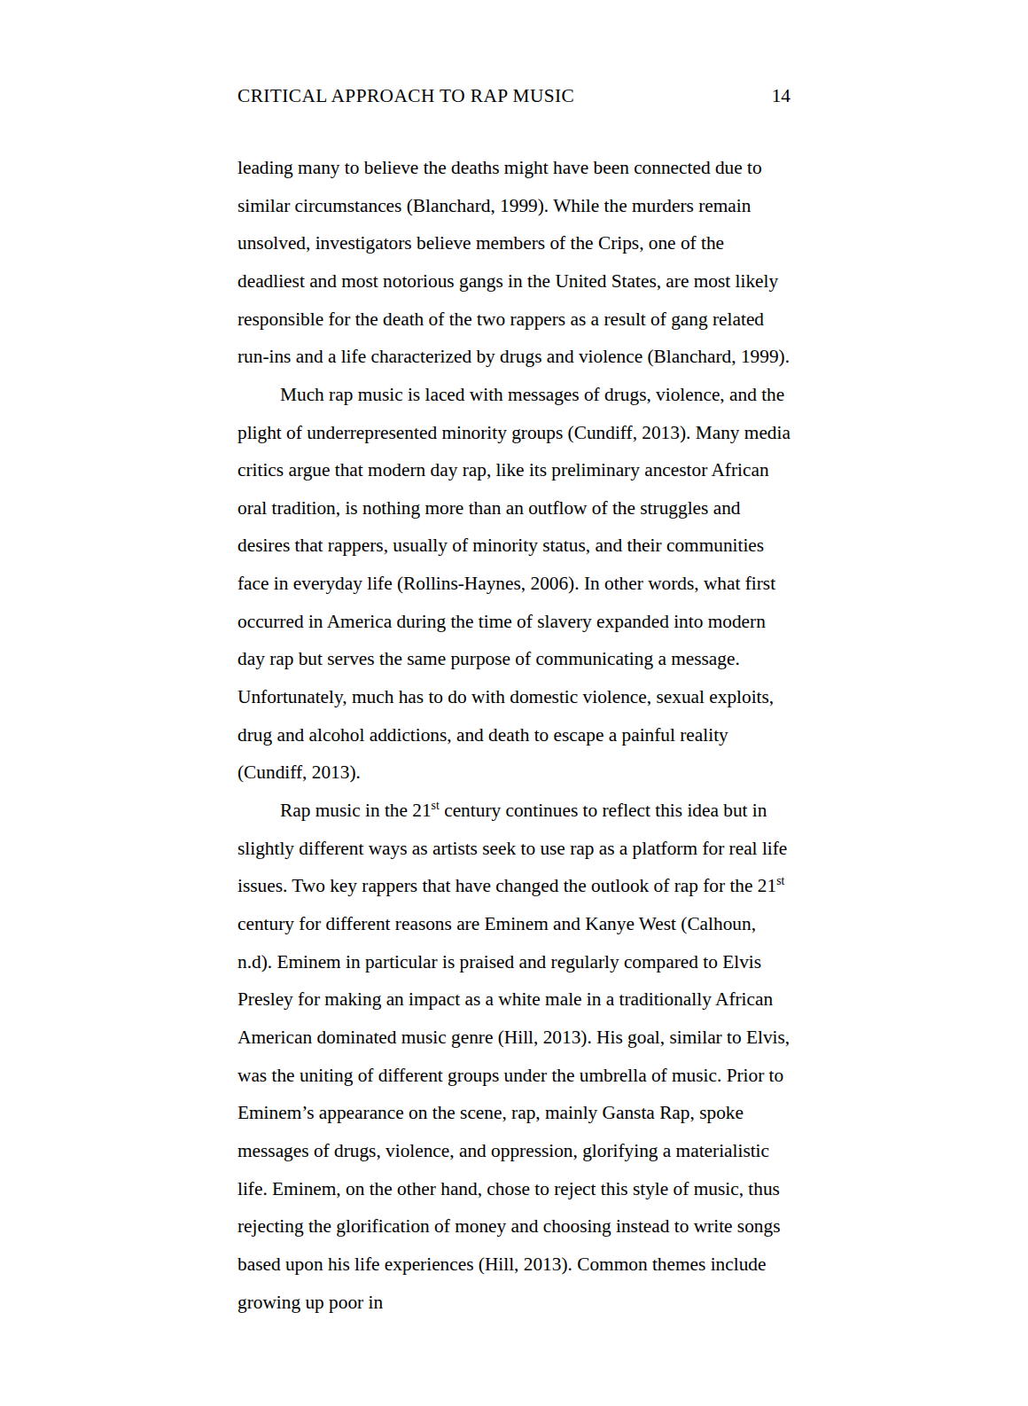Critical Approach to Rap Music 14
leading many to believe the deaths might have been connected due to similar circumstances (Blanchard, 1999). While the murders remain unsolved, investigators believe members of the Crips, one of the deadliest and most notorious gangs in the United States, are most likely responsible for the death of the two rappers as a result of gang related run-ins and a life characterized by drugs and violence (Blanchard, 1999).
Much rap music is laced with messages of drugs, violence, and the plight of underrepresented minority groups (Cundiff, 2013). Many media critics argue that modern day rap, like its preliminary ancestor African oral tradition, is nothing more than an outflow of the struggles and desires that rappers, usually of minority status, and their communities face in everyday life (Rollins-Haynes, 2006). In other words, what first occurred in America during the time of slavery expanded into modern day rap but serves the same purpose of communicating a message. Unfortunately, much has to do with domestic violence, sexual exploits, drug and alcohol addictions, and death to escape a painful reality (Cundiff, 2013).
Rap music in the 21st century continues to reflect this idea but in slightly different ways as artists seek to use rap as a platform for real life issues. Two key rappers that have changed the outlook of rap for the 21st century for different reasons are Eminem and Kanye West (Calhoun, n.d). Eminem in particular is praised and regularly compared to Elvis Presley for making an impact as a white male in a traditionally African American dominated music genre (Hill, 2013). His goal, similar to Elvis, was the uniting of different groups under the umbrella of music. Prior to Eminem’s appearance on the scene, rap, mainly Gansta Rap, spoke messages of drugs, violence, and oppression, glorifying a materialistic life. Eminem, on the other hand, chose to reject this style of music, thus rejecting the glorification of money and choosing instead to write songs based upon his life experiences (Hill, 2013). Common themes include growing up poor in